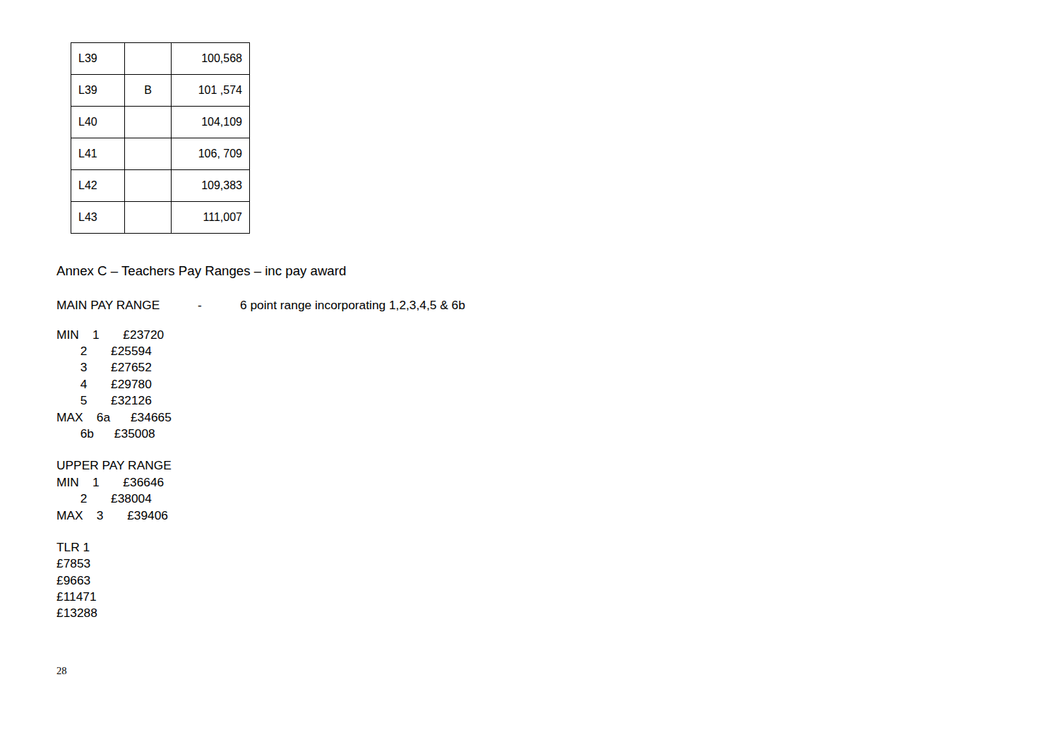| L39 | | 100,568 |
| L39 | B | 101 ,574 |
| L40 | | 104,109 |
| L41 | | 106, 709 |
| L42 | | 109,383 |
| L43 | | 111,007 |
Annex C – Teachers Pay Ranges – inc pay award
MAIN PAY RANGE-6 point range incorporating 1,2,3,4,5 & 6b
MIN    1       £23720
       2       £25594
       3       £27652
       4       £29780
       5       £32126
MAX    6a      £34665
       6b      £35008
UPPER PAY RANGE
MIN    1       £36646
       2       £38004
MAX    3       £39406
TLR 1
£7853
£9663
£11471
£13288
28